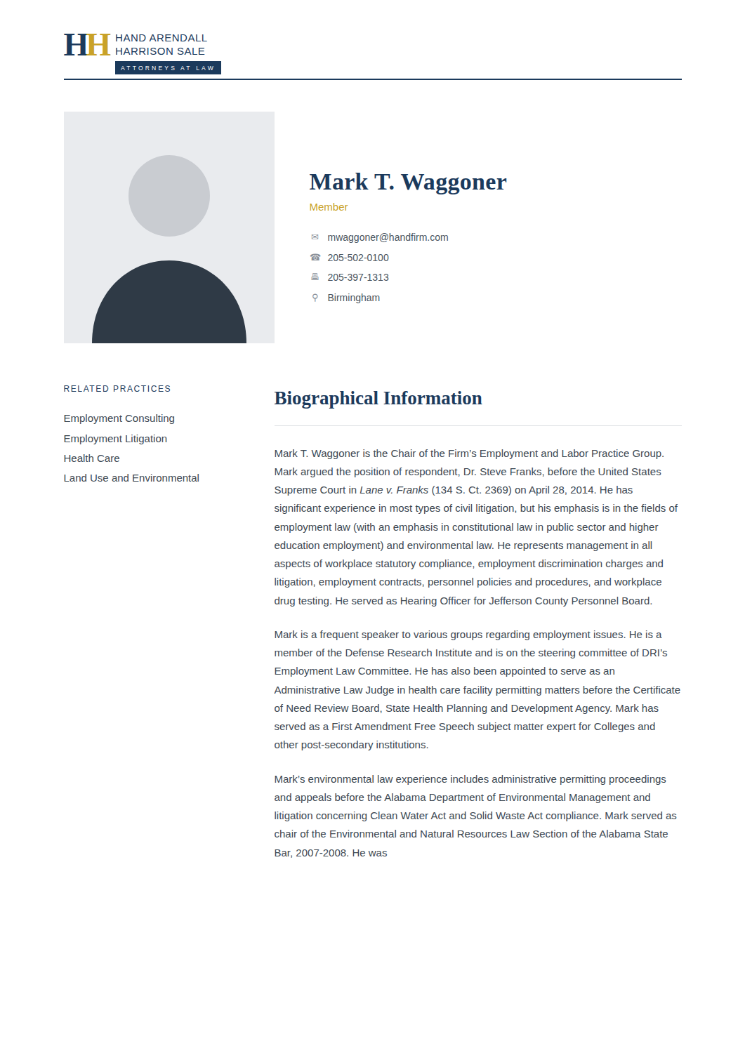HH
Hand Arendall
Harrison Sale
Attorneys at Law
Mark T. Waggoner
Member
✉mwaggoner@handfirm.com
☎205-502-0100
🖶205-397-1313
⚲Birmingham
Related Practices
Employment Consulting
Employment Litigation
Health Care
Land Use and Environmental
Biographical Information
Mark T. Waggoner is the Chair of the Firm’s Employment and Labor Practice Group. Mark argued the position of respondent, Dr. Steve Franks, before the United States Supreme Court in Lane v. Franks (134 S. Ct. 2369) on April 28, 2014. He has significant experience in most types of civil litigation, but his emphasis is in the fields of employment law (with an emphasis in constitutional law in public sector and higher education employment) and environmental law. He represents management in all aspects of workplace statutory compliance, employment discrimination charges and litigation, employment contracts, personnel policies and procedures, and workplace drug testing. He served as Hearing Officer for Jefferson County Personnel Board.
Mark is a frequent speaker to various groups regarding employment issues. He is a member of the Defense Research Institute and is on the steering committee of DRI’s Employment Law Committee. He has also been appointed to serve as an Administrative Law Judge in health care facility permitting matters before the Certificate of Need Review Board, State Health Planning and Development Agency. Mark has served as a First Amendment Free Speech subject matter expert for Colleges and other post-secondary institutions.
Mark’s environmental law experience includes administrative permitting proceedings and appeals before the Alabama Department of Environmental Management and litigation concerning Clean Water Act and Solid Waste Act compliance. Mark served as chair of the Environmental and Natural Resources Law Section of the Alabama State Bar, 2007-2008. He was